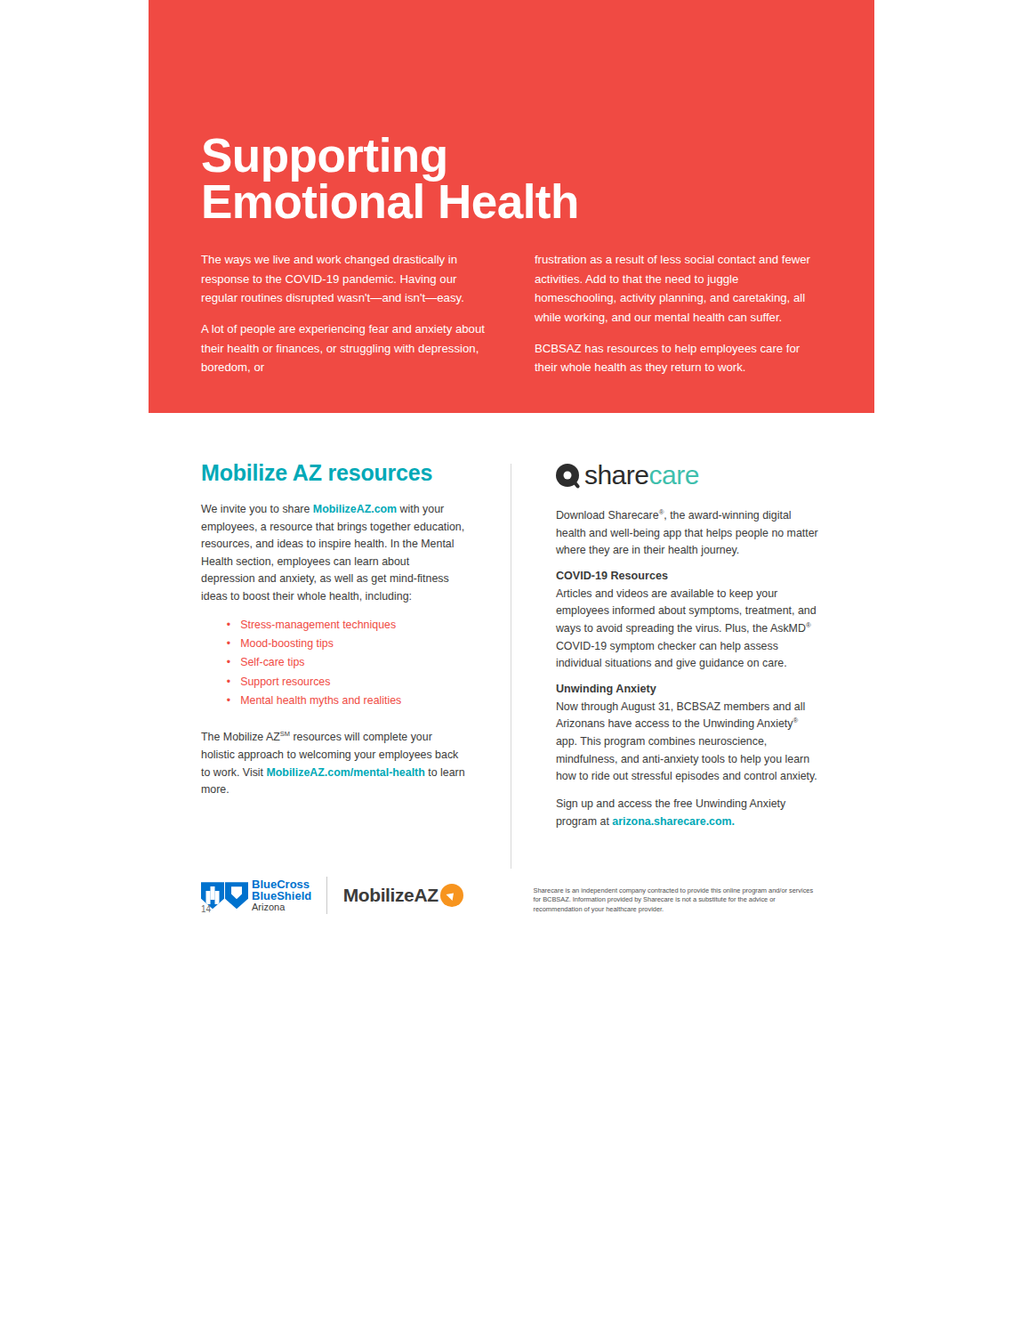Supporting
Emotional Health
The ways we live and work changed drastically in response to the COVID-19 pandemic. Having our regular routines disrupted wasn't—and isn't—easy.
A lot of people are experiencing fear and anxiety about their health or finances, or struggling with depression, boredom, or
frustration as a result of less social contact and fewer activities. Add to that the need to juggle homeschooling, activity planning, and caretaking, all while working, and our mental health can suffer.
BCBSAZ has resources to help employees care for their whole health as they return to work.
Mobilize AZ resources
We invite you to share MobilizeAZ.com with your employees, a resource that brings together education, resources, and ideas to inspire health. In the Mental Health section, employees can learn about depression and anxiety, as well as get mind-fitness ideas to boost their whole health, including:
Stress-management techniques
Mood-boosting tips
Self-care tips
Support resources
Mental health myths and realities
The Mobilize AZSM resources will complete your holistic approach to welcoming your employees back to work. Visit MobilizeAZ.com/mental-health to learn more.
share care
Download Sharecare®, the award-winning digital health and well-being app that helps people no matter where they are in their health journey.
COVID-19 Resources
Articles and videos are available to keep your employees informed about symptoms, treatment, and ways to avoid spreading the virus. Plus, the AskMD® COVID-19 symptom checker can help assess individual situations and give guidance on care.
Unwinding Anxiety
Now through August 31, BCBSAZ members and all Arizonans have access to the Unwinding Anxiety® app. This program combines neuroscience, mindfulness, and anti-anxiety tools to help you learn how to ride out stressful episodes and control anxiety.
Sign up and access the free Unwinding Anxiety program at arizona.sharecare.com.
BlueCross BlueShield Arizona
MobilizeAZ
Sharecare is an independent company contracted to provide this online program and/or services for BCBSAZ. Information provided by Sharecare is not a substitute for the advice or recommendation of your healthcare provider.
14